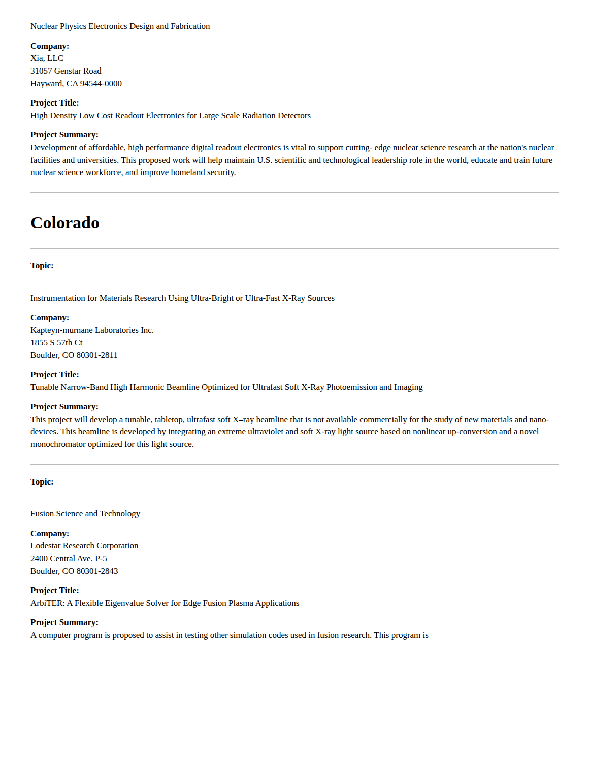Nuclear Physics Electronics Design and Fabrication
Company:
Xia, LLC
31057 Genstar Road
Hayward, CA 94544-0000
Project Title:
High Density Low Cost Readout Electronics for Large Scale Radiation Detectors
Project Summary:
Development of affordable, high performance digital readout electronics is vital to support cutting- edge nuclear science research at the nation's nuclear facilities and universities. This proposed work will help maintain U.S. scientific and technological leadership role in the world, educate and train future nuclear science workforce, and improve homeland security.
Colorado
Topic:
Instrumentation for Materials Research Using Ultra-Bright or Ultra-Fast X-Ray Sources
Company:
Kapteyn-murnane Laboratories Inc.
1855 S 57th Ct
Boulder, CO 80301-2811
Project Title:
Tunable Narrow-Band High Harmonic Beamline Optimized for Ultrafast Soft X-Ray Photoemission and Imaging
Project Summary:
This project will develop a tunable, tabletop, ultrafast soft X–ray beamline that is not available commercially for the study of new materials and nano-devices. This beamline is developed by integrating an extreme ultraviolet and soft X-ray light source based on nonlinear up-conversion and a novel monochromator optimized for this light source.
Topic:
Fusion Science and Technology
Company:
Lodestar Research Corporation
2400 Central Ave. P-5
Boulder, CO 80301-2843
Project Title:
ArbiTER: A Flexible Eigenvalue Solver for Edge Fusion Plasma Applications
Project Summary:
A computer program is proposed to assist in testing other simulation codes used in fusion research. This program is